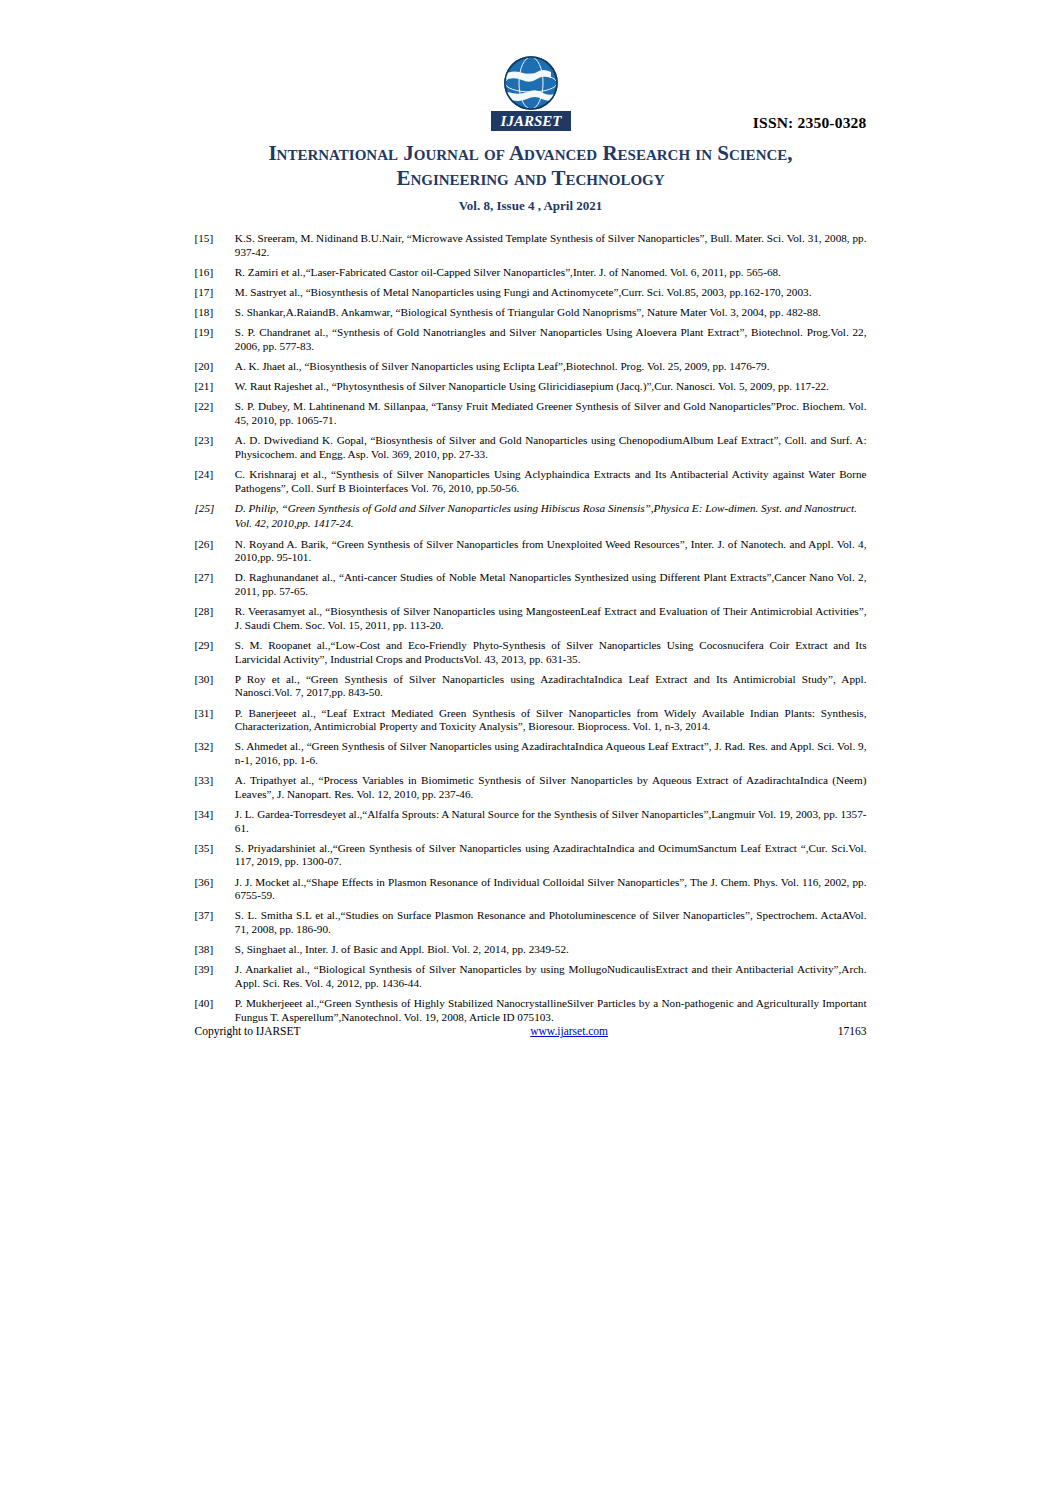IJARSET
ISSN: 2350-0328
International Journal of Advanced Research in Science,
Engineering and Technology
Vol. 8, Issue 4 , April 2021
| [15] | K.S. Sreeram, M. Nidinand B.U.Nair, “Microwave Assisted Template Synthesis of Silver Nanoparticles”, Bull. Mater. Sci. Vol. 31, 2008, pp. 937-42. |
| [16] | R. Zamiri et al.,“Laser-Fabricated Castor oil-Capped Silver Nanoparticles”,Inter. J. of Nanomed. Vol. 6, 2011, pp. 565-68. |
| [17] | M. Sastryet al., “Biosynthesis of Metal Nanoparticles using Fungi and Actinomycete”,Curr. Sci. Vol.85, 2003, pp.162-170, 2003. |
| [18] | S. Shankar,A.RaiandB. Ankamwar, “Biological Synthesis of Triangular Gold Nanoprisms”, Nature Mater Vol. 3, 2004, pp. 482-88. |
| [19] | S. P. Chandranet al., “Synthesis of Gold Nanotriangles and Silver Nanoparticles Using Aloevera Plant Extract”, Biotechnol. Prog.Vol. 22, 2006, pp. 577-83. |
| [20] | A. K. Jhaet al., “Biosynthesis of Silver Nanoparticles using Eclipta Leaf”,Biotechnol. Prog. Vol. 25, 2009, pp. 1476-79. |
| [21] | W. Raut Rajeshet al., “Phytosynthesis of Silver Nanoparticle Using Gliricidiasepium (Jacq.)”,Cur. Nanosci. Vol. 5, 2009, pp. 117-22. |
| [22] | S. P. Dubey, M. Lahtinenand M. Sillanpaa, “Tansy Fruit Mediated Greener Synthesis of Silver and Gold Nanoparticles”Proc. Biochem. Vol. 45, 2010, pp. 1065-71. |
| [23] | A. D. Dwivediand K. Gopal, “Biosynthesis of Silver and Gold Nanoparticles using ChenopodiumAlbum Leaf Extract”, Coll. and Surf. A: Physicochem. and Engg. Asp. Vol. 369, 2010, pp. 27-33. |
| [24] | C. Krishnaraj et al., “Synthesis of Silver Nanoparticles Using Aclyphaindica Extracts and Its Antibacterial Activity against Water Borne Pathogens”, Coll. Surf B Biointerfaces Vol. 76, 2010, pp.50-56. |
| [25] | D. Philip, “Green Synthesis of Gold and Silver Nanoparticles using Hibiscus Rosa Sinensis”,Physica E: Low-dimen. Syst. and Nanostruct. Vol. 42, 2010,pp. 1417-24. |
| [26] | N. Royand A. Barik, “Green Synthesis of Silver Nanoparticles from Unexploited Weed Resources”, Inter. J. of Nanotech. and Appl. Vol. 4, 2010,pp. 95-101. |
| [27] | D. Raghunandanet al., “Anti-cancer Studies of Noble Metal Nanoparticles Synthesized using Different Plant Extracts”,Cancer Nano Vol. 2, 2011, pp. 57-65. |
| [28] | R. Veerasamyet al., “Biosynthesis of Silver Nanoparticles using MangosteenLeaf Extract and Evaluation of Their Antimicrobial Activities”, J. Saudi Chem. Soc. Vol. 15, 2011, pp. 113-20. |
| [29] | S. M. Roopanet al.,“Low-Cost and Eco-Friendly Phyto-Synthesis of Silver Nanoparticles Using Cocosnucifera Coir Extract and Its Larvicidal Activity”, Industrial Crops and ProductsVol. 43, 2013, pp. 631-35. |
| [30] | P Roy et al., “Green Synthesis of Silver Nanoparticles using AzadirachtaIndica Leaf Extract and Its Antimicrobial Study”, Appl. Nanosci.Vol. 7, 2017,pp. 843-50. |
| [31] | P. Banerjeeet al., “Leaf Extract Mediated Green Synthesis of Silver Nanoparticles from Widely Available Indian Plants: Synthesis, Characterization, Antimicrobial Property and Toxicity Analysis”, Bioresour. Bioprocess. Vol. 1, n-3, 2014. |
| [32] | S. Ahmedet al., “Green Synthesis of Silver Nanoparticles using AzadirachtaIndica Aqueous Leaf Extract”, J. Rad. Res. and Appl. Sci. Vol. 9, n-1, 2016, pp. 1-6. |
| [33] | A. Tripathyet al., “Process Variables in Biomimetic Synthesis of Silver Nanoparticles by Aqueous Extract of AzadirachtaIndica (Neem) Leaves”, J. Nanopart. Res. Vol. 12, 2010, pp. 237-46. |
| [34] | J. L. Gardea-Torresdeyet al.,“Alfalfa Sprouts: A Natural Source for the Synthesis of Silver Nanoparticles”,Langmuir Vol. 19, 2003, pp. 1357-61. |
| [35] | S. Priyadarshiniet al.,“Green Synthesis of Silver Nanoparticles using AzadirachtaIndica and OcimumSanctum Leaf Extract “,Cur. Sci.Vol. 117, 2019, pp. 1300-07. |
| [36] | J. J. Mocket al.,“Shape Effects in Plasmon Resonance of Individual Colloidal Silver Nanoparticles”, The J. Chem. Phys. Vol. 116, 2002, pp. 6755-59. |
| [37] | S. L. Smitha S.L et al.,“Studies on Surface Plasmon Resonance and Photoluminescence of Silver Nanoparticles”, Spectrochem. ActaAVol. 71, 2008, pp. 186-90. |
| [38] | S, Singhaet al., Inter. J. of Basic and Appl. Biol. Vol. 2, 2014, pp. 2349-52. |
| [39] | J. Anarkaliet al., “Biological Synthesis of Silver Nanoparticles by using MollugoNudicaulisExtract and their Antibacterial Activity”,Arch. Appl. Sci. Res. Vol. 4, 2012, pp. 1436-44. |
| [40] | P. Mukherjeeet al.,“Green Synthesis of Highly Stabilized NanocrystallineSilver Particles by a Non-pathogenic and Agriculturally Important Fungus T. Asperellum”,Nanotechnol. Vol. 19, 2008, Article ID 075103. |
Copyright to IJARSET www.ijarset.com 17163